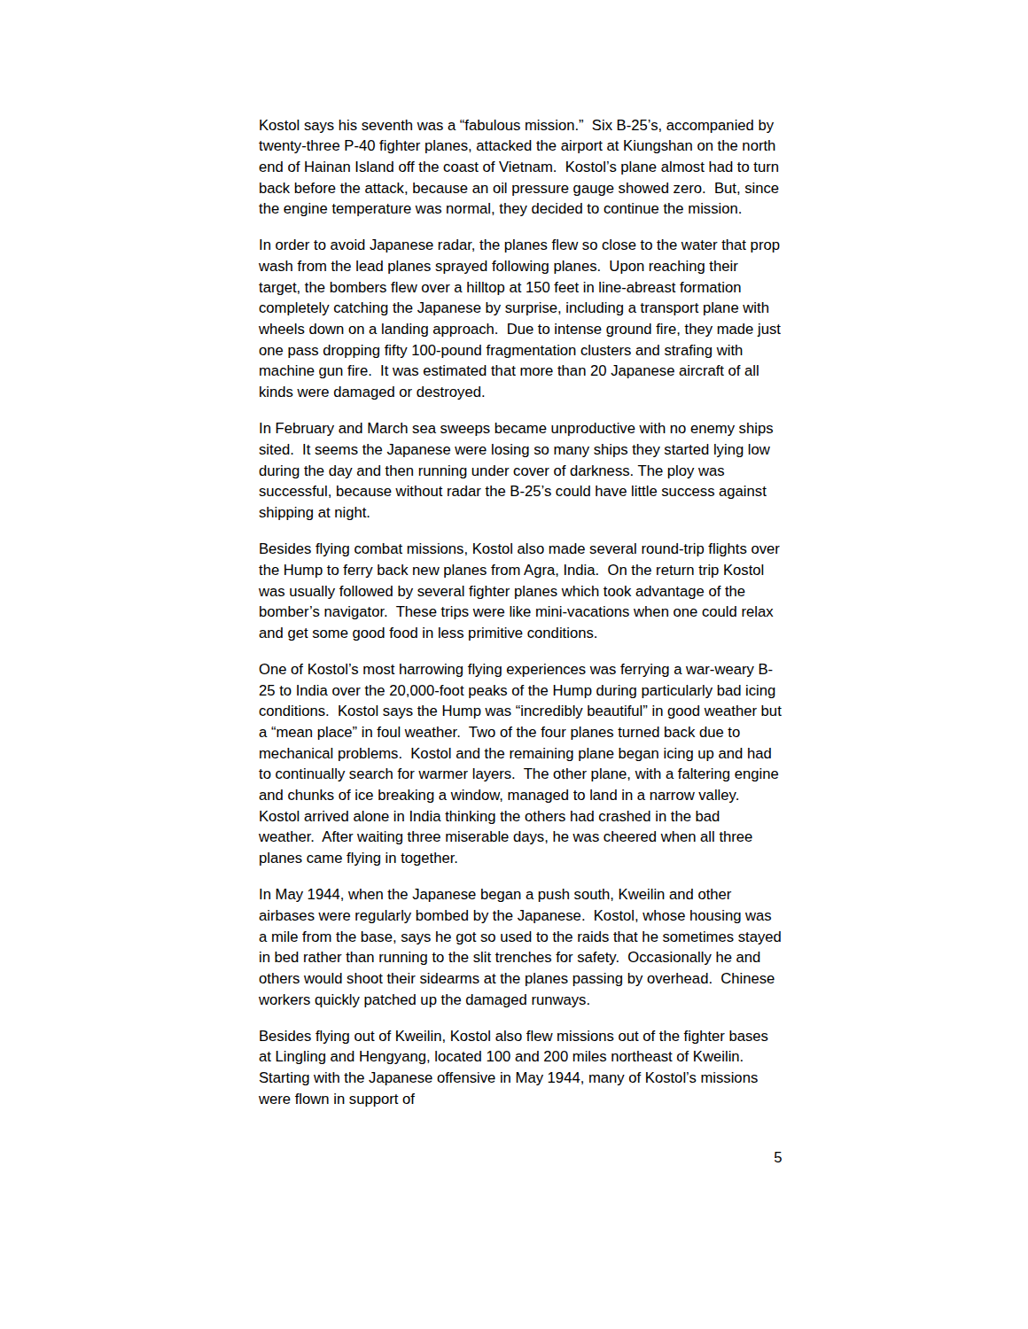Kostol says his seventh was a “fabulous mission.” Six B-25’s, accompanied by twenty-three P-40 fighter planes, attacked the airport at Kiungshan on the north end of Hainan Island off the coast of Vietnam. Kostol’s plane almost had to turn back before the attack, because an oil pressure gauge showed zero. But, since the engine temperature was normal, they decided to continue the mission.
In order to avoid Japanese radar, the planes flew so close to the water that prop wash from the lead planes sprayed following planes. Upon reaching their target, the bombers flew over a hilltop at 150 feet in line-abreast formation completely catching the Japanese by surprise, including a transport plane with wheels down on a landing approach. Due to intense ground fire, they made just one pass dropping fifty 100-pound fragmentation clusters and strafing with machine gun fire. It was estimated that more than 20 Japanese aircraft of all kinds were damaged or destroyed.
In February and March sea sweeps became unproductive with no enemy ships sited. It seems the Japanese were losing so many ships they started lying low during the day and then running under cover of darkness. The ploy was successful, because without radar the B-25’s could have little success against shipping at night.
Besides flying combat missions, Kostol also made several round-trip flights over the Hump to ferry back new planes from Agra, India. On the return trip Kostol was usually followed by several fighter planes which took advantage of the bomber’s navigator. These trips were like mini-vacations when one could relax and get some good food in less primitive conditions.
One of Kostol’s most harrowing flying experiences was ferrying a war-weary B-25 to India over the 20,000-foot peaks of the Hump during particularly bad icing conditions. Kostol says the Hump was “incredibly beautiful” in good weather but a “mean place” in foul weather. Two of the four planes turned back due to mechanical problems. Kostol and the remaining plane began icing up and had to continually search for warmer layers. The other plane, with a faltering engine and chunks of ice breaking a window, managed to land in a narrow valley. Kostol arrived alone in India thinking the others had crashed in the bad weather. After waiting three miserable days, he was cheered when all three planes came flying in together.
In May 1944, when the Japanese began a push south, Kweilin and other airbases were regularly bombed by the Japanese. Kostol, whose housing was a mile from the base, says he got so used to the raids that he sometimes stayed in bed rather than running to the slit trenches for safety. Occasionally he and others would shoot their sidearms at the planes passing by overhead. Chinese workers quickly patched up the damaged runways.
Besides flying out of Kweilin, Kostol also flew missions out of the fighter bases at Lingling and Hengyang, located 100 and 200 miles northeast of Kweilin. Starting with the Japanese offensive in May 1944, many of Kostol’s missions were flown in support of
5